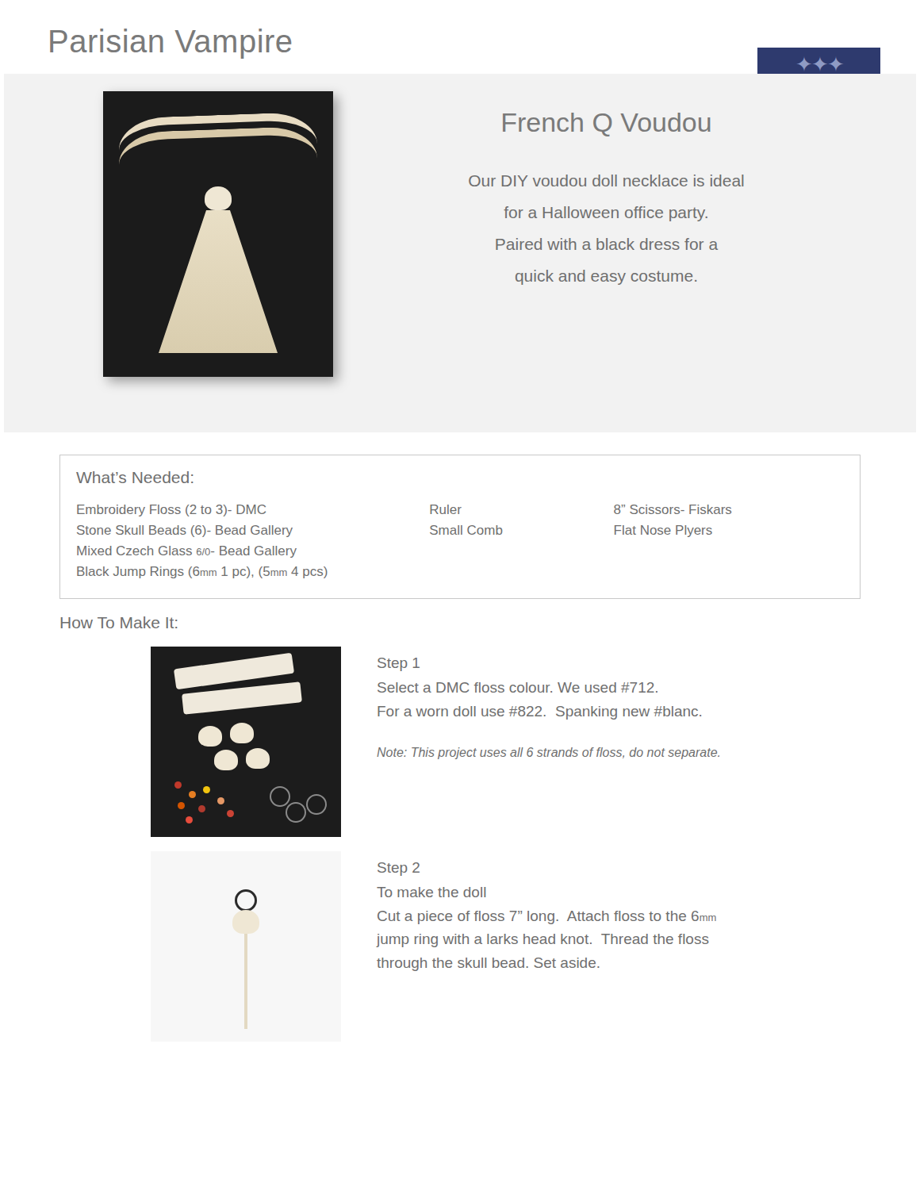Parisian Vampire
✦✦✦
Blu Arlan
✦✦✦
French Q Voudou
Our DIY voudou doll necklace is ideal
for a Halloween office party.
Paired with a black dress for a
quick and easy costume.
What’s Needed:
| Embroidery Floss (2 to 3)- DMC | Ruler | 8” Scissors- Fiskars |
| Stone Skull Beads (6)- Bead Gallery | Small Comb | Flat Nose Plyers |
| Mixed Czech Glass 6/0 - Bead Gallery | | |
| Black Jump Rings (6 mm 1 pc), (5 mm 4 pcs) | | |
How To Make It:
Step 1 Select a DMC floss colour. We used #712.
For a worn doll use #822. Spanking new #blanc. Note: This project uses all 6 strands of floss, do not separate.
Step 2 To make the doll
Cut a piece of floss 7” long. Attach floss to the 6mm
jump ring with a larks head knot. Thread the floss
through the skull bead. Set aside.